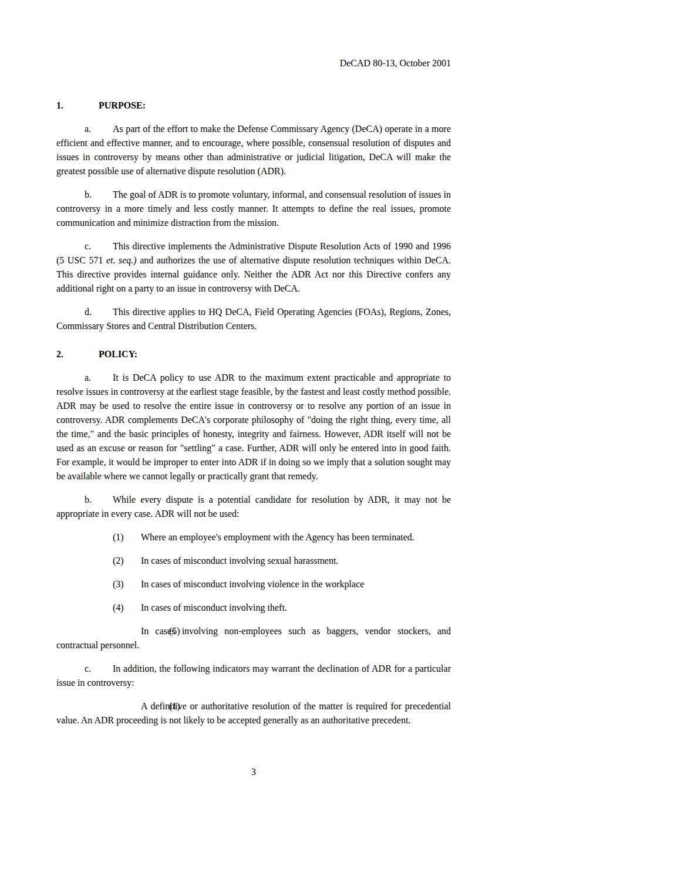DeCAD 80-13, October 2001
1. PURPOSE:
a. As part of the effort to make the Defense Commissary Agency (DeCA) operate in a more efficient and effective manner, and to encourage, where possible, consensual resolution of disputes and issues in controversy by means other than administrative or judicial litigation, DeCA will make the greatest possible use of alternative dispute resolution (ADR).
b. The goal of ADR is to promote voluntary, informal, and consensual resolution of issues in controversy in a more timely and less costly manner. It attempts to define the real issues, promote communication and minimize distraction from the mission.
c. This directive implements the Administrative Dispute Resolution Acts of 1990 and 1996 (5 USC 571 et. seq.) and authorizes the use of alternative dispute resolution techniques within DeCA. This directive provides internal guidance only. Neither the ADR Act nor this Directive confers any additional right on a party to an issue in controversy with DeCA.
d. This directive applies to HQ DeCA, Field Operating Agencies (FOAs), Regions, Zones, Commissary Stores and Central Distribution Centers.
2. POLICY:
a. It is DeCA policy to use ADR to the maximum extent practicable and appropriate to resolve issues in controversy at the earliest stage feasible, by the fastest and least costly method possible. ADR may be used to resolve the entire issue in controversy or to resolve any portion of an issue in controversy. ADR complements DeCA's corporate philosophy of "doing the right thing, every time, all the time," and the basic principles of honesty, integrity and fairness. However, ADR itself will not be used as an excuse or reason for "settling" a case. Further, ADR will only be entered into in good faith. For example, it would be improper to enter into ADR if in doing so we imply that a solution sought may be available where we cannot legally or practically grant that remedy.
b. While every dispute is a potential candidate for resolution by ADR, it may not be appropriate in every case. ADR will not be used:
(1) Where an employee's employment with the Agency has been terminated.
(2) In cases of misconduct involving sexual harassment.
(3) In cases of misconduct involving violence in the workplace
(4) In cases of misconduct involving theft.
(5) In cases involving non-employees such as baggers, vendor stockers, and contractual personnel.
c. In addition, the following indicators may warrant the declination of ADR for a particular issue in controversy:
(1) A definitive or authoritative resolution of the matter is required for precedential value. An ADR proceeding is not likely to be accepted generally as an authoritative precedent.
3